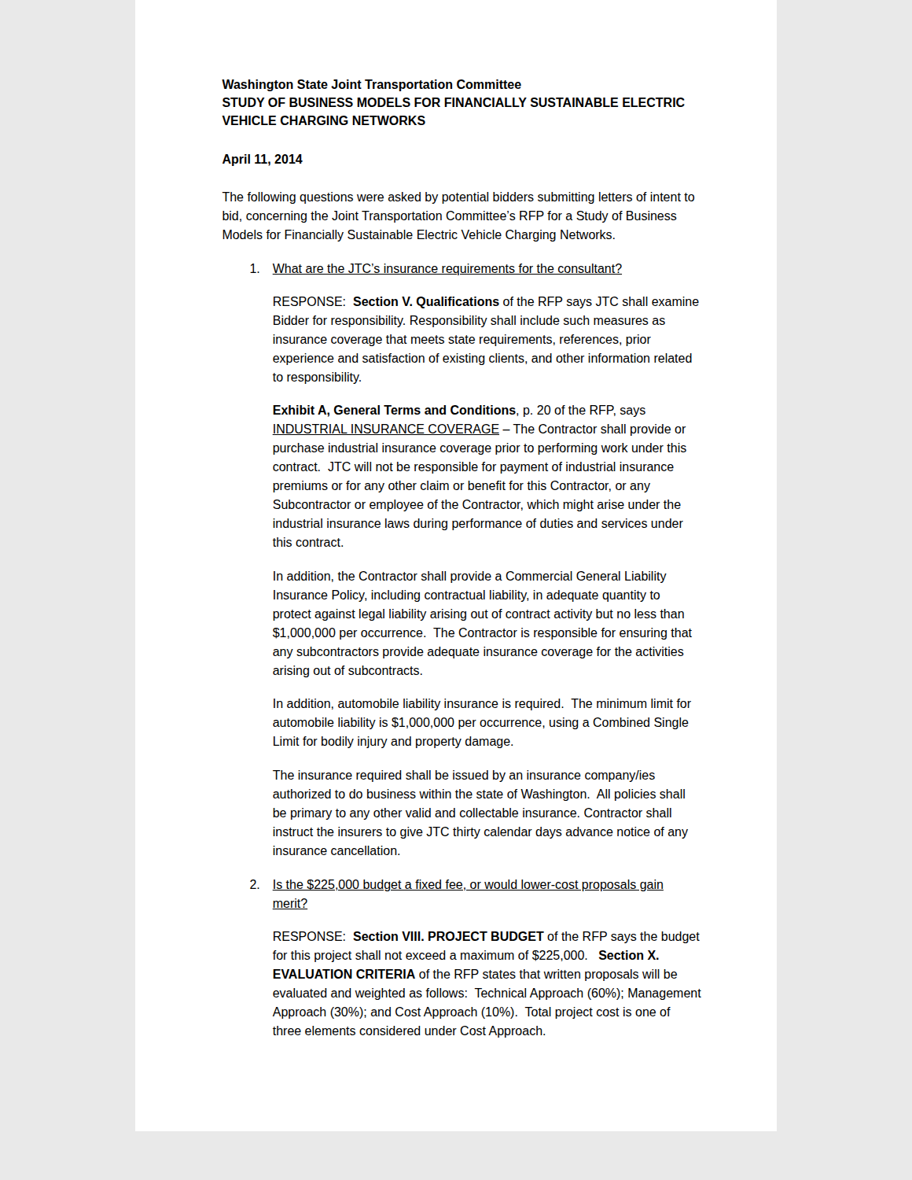Washington State Joint Transportation Committee
Study of Business Models for Financially Sustainable Electric Vehicle Charging Networks
April 11, 2014
The following questions were asked by potential bidders submitting letters of intent to bid, concerning the Joint Transportation Committee’s RFP for a Study of Business Models for Financially Sustainable Electric Vehicle Charging Networks.
What are the JTC’s insurance requirements for the consultant?
RESPONSE: Section V. Qualifications of the RFP says JTC shall examine Bidder for responsibility. Responsibility shall include such measures as insurance coverage that meets state requirements, references, prior experience and satisfaction of existing clients, and other information related to responsibility.
Exhibit A, General Terms and Conditions, p. 20 of the RFP, says INDUSTRIAL INSURANCE COVERAGE – The Contractor shall provide or purchase industrial insurance coverage prior to performing work under this contract. JTC will not be responsible for payment of industrial insurance premiums or for any other claim or benefit for this Contractor, or any Subcontractor or employee of the Contractor, which might arise under the industrial insurance laws during performance of duties and services under this contract.
In addition, the Contractor shall provide a Commercial General Liability Insurance Policy, including contractual liability, in adequate quantity to protect against legal liability arising out of contract activity but no less than $1,000,000 per occurrence. The Contractor is responsible for ensuring that any subcontractors provide adequate insurance coverage for the activities arising out of subcontracts.
In addition, automobile liability insurance is required. The minimum limit for automobile liability is $1,000,000 per occurrence, using a Combined Single Limit for bodily injury and property damage.
The insurance required shall be issued by an insurance company/ies authorized to do business within the state of Washington. All policies shall be primary to any other valid and collectable insurance. Contractor shall instruct the insurers to give JTC thirty calendar days advance notice of any insurance cancellation.
Is the $225,000 budget a fixed fee, or would lower-cost proposals gain merit?
RESPONSE: Section VIII. PROJECT BUDGET of the RFP says the budget for this project shall not exceed a maximum of $225,000. Section X. EVALUATION CRITERIA of the RFP states that written proposals will be evaluated and weighted as follows: Technical Approach (60%); Management Approach (30%); and Cost Approach (10%). Total project cost is one of three elements considered under Cost Approach.